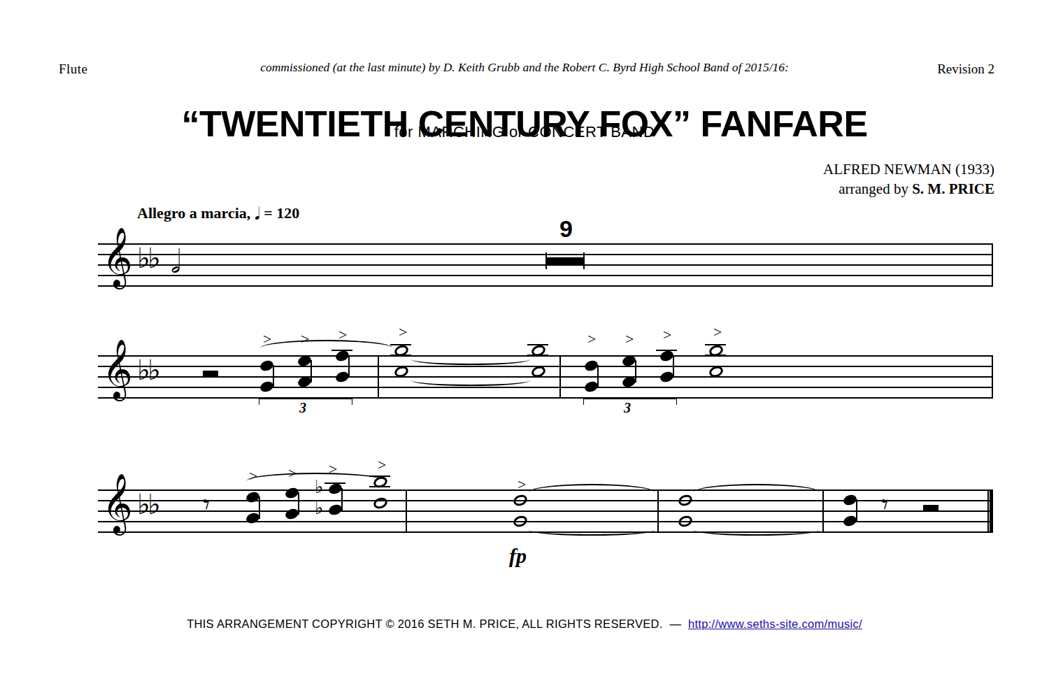Flute
Revision 2
commissioned (at the last minute) by D. Keith Grubb and the Robert C. Byrd High School Band of 2015/16:
“TWENTIETH CENTURY FOX” FANFARE
for MARCHING or CONCERT BAND
ALFRED NEWMAN (1933)
arranged by S. M. PRICE
Allegro a marcia, 𝅘𝅥 = 120
𝄞
♭♭
𝅗𝅥
9
𝄞
♭♭
>
>
>
3
>
>
>
>
3
>
𝄞
♭♭
𝄾
>
>
>
♭
♭
>
>
fp
𝄾
THIS ARRANGEMENT COPYRIGHT © 2016 SETH M. PRICE, ALL RIGHTS RESERVED. — http://www.seths-site.com/music/